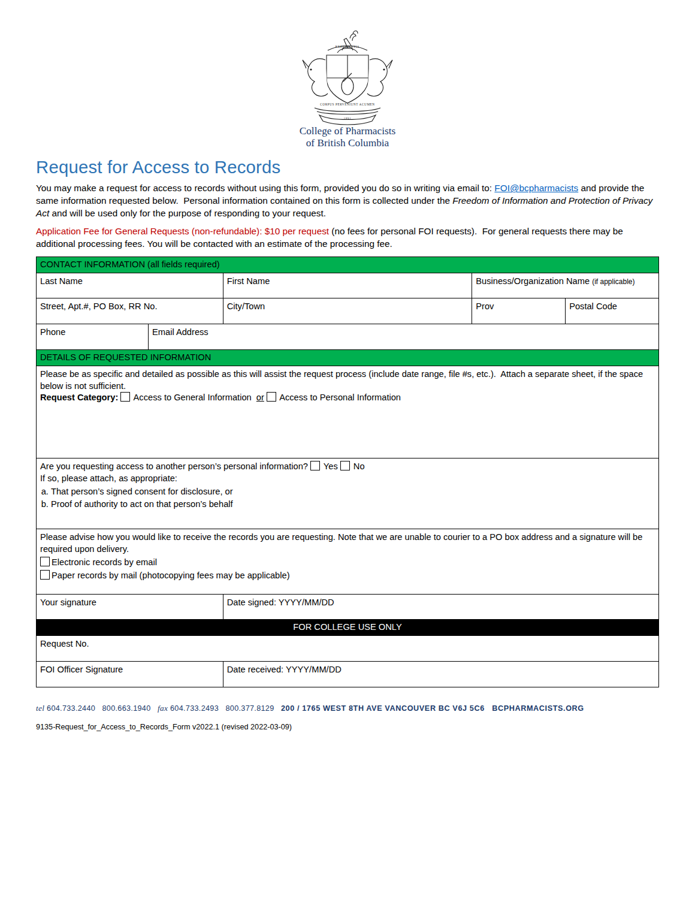EXPERIENTIA CORPUS PERVENIUNT ACUMEN 1891
College of Pharmacists
of British Columbia
Request for Access to Records
You may make a request for access to records without using this form, provided you do so in writing via email to: FOI@bcpharmacists and provide the same information requested below. Personal information contained on this form is collected under the Freedom of Information and Protection of Privacy Act and will be used only for the purpose of responding to your request.
Application Fee for General Requests (non-refundable): $10 per request (no fees for personal FOI requests). For general requests there may be additional processing fees. You will be contacted with an estimate of the processing fee.
| CONTACT INFORMATION (all fields required) |
| Last Name | First Name | Business/Organization Name (if applicable) |
| Street, Apt.#, PO Box, RR No. | City/Town | Prov | Postal Code |
| Phone | Email Address |
| DETAILS OF REQUESTED INFORMATION |
| Please be as specific and detailed as possible as this will assist the request process (include date range, file #s, etc.). Attach a separate sheet, if the space below is not sufficient. Request Category: Access to General Information or Access to Personal Information |
| Are you requesting access to another person’s personal information? Yes No If so, please attach, as appropriate: That person’s signed consent for disclosure, or Proof of authority to act on that person’s behalf |
| Please advise how you would like to receive the records you are requesting. Note that we are unable to courier to a PO box address and a signature will be required upon delivery. Electronic records by email Paper records by mail (photocopying fees may be applicable) |
| Your signature | Date signed: YYYY/MM/DD |
| FOR COLLEGE USE ONLY |
| Request No. |
| FOI Officer Signature | Date received: YYYY/MM/DD |
tel 604.733.2440 800.663.1940 fax 604.733.2493 800.377.8129 200 / 1765 WEST 8TH AVE VANCOUVER BC V6J 5C6 BCPHARMACISTS.ORG
9135-Request_for_Access_to_Records_Form v2022.1 (revised 2022-03-09)